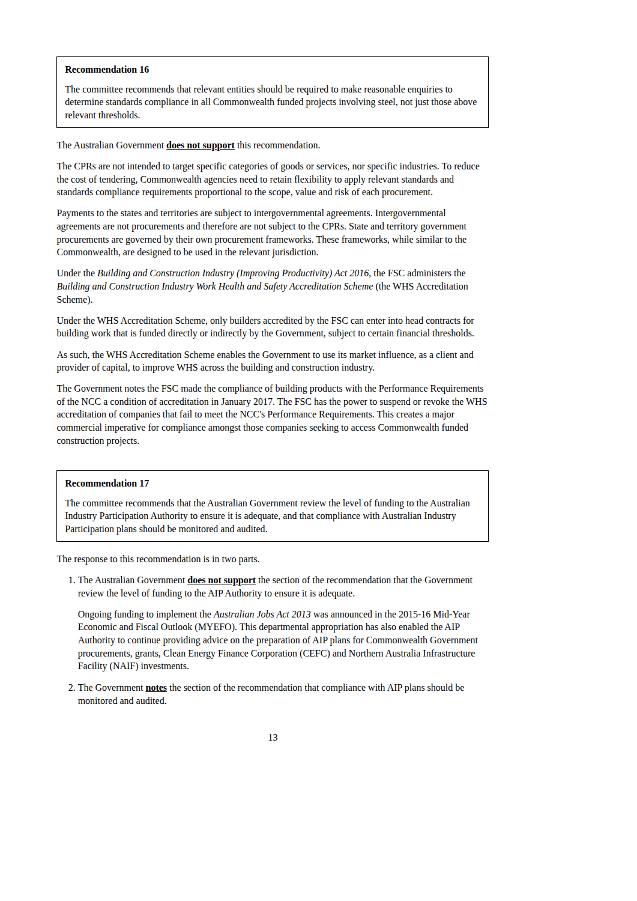Recommendation 16
The committee recommends that relevant entities should be required to make reasonable enquiries to determine standards compliance in all Commonwealth funded projects involving steel, not just those above relevant thresholds.
The Australian Government does not support this recommendation.
The CPRs are not intended to target specific categories of goods or services, nor specific industries. To reduce the cost of tendering, Commonwealth agencies need to retain flexibility to apply relevant standards and standards compliance requirements proportional to the scope, value and risk of each procurement.
Payments to the states and territories are subject to intergovernmental agreements. Intergovernmental agreements are not procurements and therefore are not subject to the CPRs. State and territory government procurements are governed by their own procurement frameworks. These frameworks, while similar to the Commonwealth, are designed to be used in the relevant jurisdiction.
Under the Building and Construction Industry (Improving Productivity) Act 2016, the FSC administers the Building and Construction Industry Work Health and Safety Accreditation Scheme (the WHS Accreditation Scheme).
Under the WHS Accreditation Scheme, only builders accredited by the FSC can enter into head contracts for building work that is funded directly or indirectly by the Government, subject to certain financial thresholds.
As such, the WHS Accreditation Scheme enables the Government to use its market influence, as a client and provider of capital, to improve WHS across the building and construction industry.
The Government notes the FSC made the compliance of building products with the Performance Requirements of the NCC a condition of accreditation in January 2017. The FSC has the power to suspend or revoke the WHS accreditation of companies that fail to meet the NCC's Performance Requirements. This creates a major commercial imperative for compliance amongst those companies seeking to access Commonwealth funded construction projects.
Recommendation 17
The committee recommends that the Australian Government review the level of funding to the Australian Industry Participation Authority to ensure it is adequate, and that compliance with Australian Industry Participation plans should be monitored and audited.
The response to this recommendation is in two parts.
The Australian Government does not support the section of the recommendation that the Government review the level of funding to the AIP Authority to ensure it is adequate.
Ongoing funding to implement the Australian Jobs Act 2013 was announced in the 2015-16 Mid-Year Economic and Fiscal Outlook (MYEFO). This departmental appropriation has also enabled the AIP Authority to continue providing advice on the preparation of AIP plans for Commonwealth Government procurements, grants, Clean Energy Finance Corporation (CEFC) and Northern Australia Infrastructure Facility (NAIF) investments.
The Government notes the section of the recommendation that compliance with AIP plans should be monitored and audited.
13